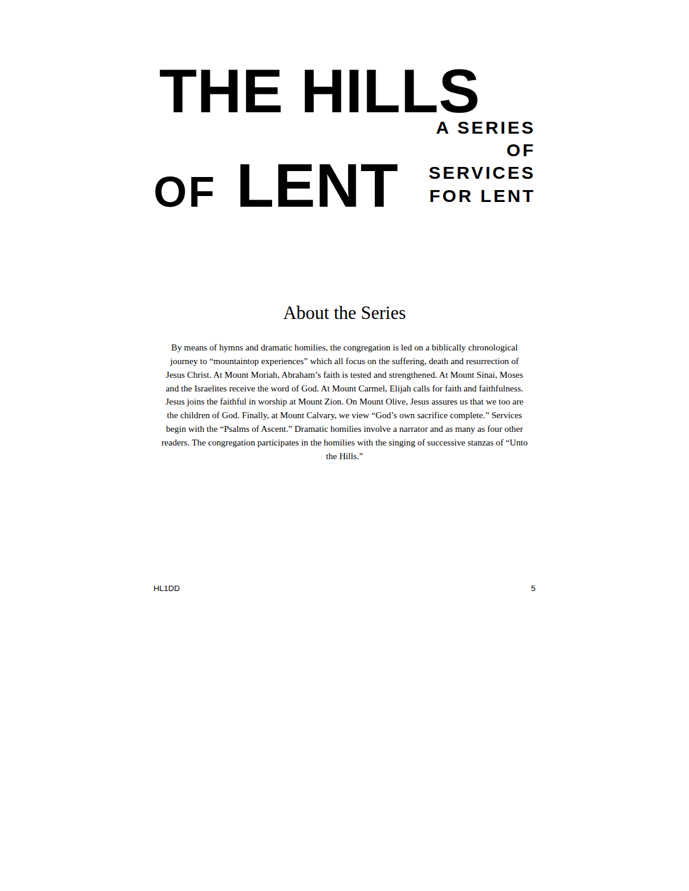THE HILLS
OF LENT
A SERIES
OF SERVICES
FOR LENT
About the Series
By means of hymns and dramatic homilies, the congregation is led on a biblically chronological journey to “mountaintop experiences” which all focus on the suffering, death and resurrection of Jesus Christ. At Mount Moriah, Abraham’s faith is tested and strengthened. At Mount Sinai, Moses and the Israelites receive the word of God. At Mount Carmel, Elijah calls for faith and faithfulness. Jesus joins the faithful in worship at Mount Zion. On Mount Olive, Jesus assures us that we too are the children of God. Finally, at Mount Calvary, we view “God’s own sacrifice complete.” Services begin with the “Psalms of Ascent.” Dramatic homilies involve a narrator and as many as four other readers. The congregation participates in the homilies with the singing of successive stanzas of “Unto the Hills.”
HL1DD 5